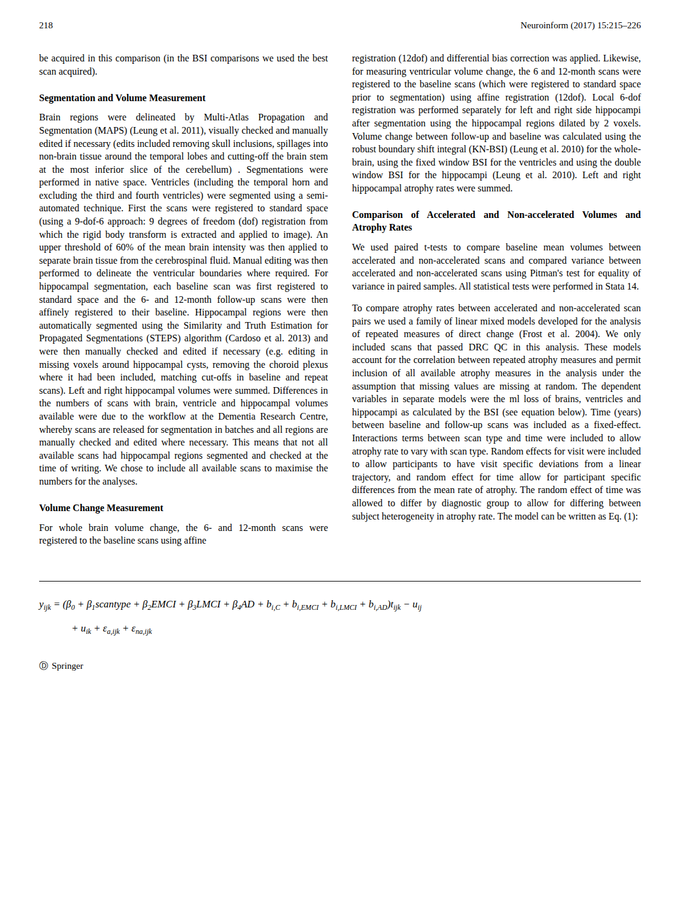218 Neuroinform (2017) 15:215–226
be acquired in this comparison (in the BSI comparisons we used the best scan acquired).
Segmentation and Volume Measurement
Brain regions were delineated by Multi-Atlas Propagation and Segmentation (MAPS) (Leung et al. 2011), visually checked and manually edited if necessary (edits included removing skull inclusions, spillages into non-brain tissue around the temporal lobes and cutting-off the brain stem at the most inferior slice of the cerebellum) . Segmentations were performed in native space. Ventricles (including the temporal horn and excluding the third and fourth ventricles) were segmented using a semi-automated technique. First the scans were registered to standard space (using a 9-dof-6 approach: 9 degrees of freedom (dof) registration from which the rigid body transform is extracted and applied to image). An upper threshold of 60% of the mean brain intensity was then applied to separate brain tissue from the cerebrospinal fluid. Manual editing was then performed to delineate the ventricular boundaries where required. For hippocampal segmentation, each baseline scan was first registered to standard space and the 6- and 12-month follow-up scans were then affinely registered to their baseline. Hippocampal regions were then automatically segmented using the Similarity and Truth Estimation for Propagated Segmentations (STEPS) algorithm (Cardoso et al. 2013) and were then manually checked and edited if necessary (e.g. editing in missing voxels around hippocampal cysts, removing the choroid plexus where it had been included, matching cut-offs in baseline and repeat scans). Left and right hippocampal volumes were summed. Differences in the numbers of scans with brain, ventricle and hippocampal volumes available were due to the workflow at the Dementia Research Centre, whereby scans are released for segmentation in batches and all regions are manually checked and edited where necessary. This means that not all available scans had hippocampal regions segmented and checked at the time of writing. We chose to include all available scans to maximise the numbers for the analyses.
Volume Change Measurement
For whole brain volume change, the 6- and 12-month scans were registered to the baseline scans using affine
registration (12dof) and differential bias correction was applied. Likewise, for measuring ventricular volume change, the 6 and 12-month scans were registered to the baseline scans (which were registered to standard space prior to segmentation) using affine registration (12dof). Local 6-dof registration was performed separately for left and right side hippocampi after segmentation using the hippocampal regions dilated by 2 voxels. Volume change between follow-up and baseline was calculated using the robust boundary shift integral (KN-BSI) (Leung et al. 2010) for the whole-brain, using the fixed window BSI for the ventricles and using the double window BSI for the hippocampi (Leung et al. 2010). Left and right hippocampal atrophy rates were summed.
Comparison of Accelerated and Non-accelerated Volumes and Atrophy Rates
We used paired t-tests to compare baseline mean volumes between accelerated and non-accelerated scans and compared variance between accelerated and non-accelerated scans using Pitman's test for equality of variance in paired samples. All statistical tests were performed in Stata 14.
To compare atrophy rates between accelerated and non-accelerated scan pairs we used a family of linear mixed models developed for the analysis of repeated measures of direct change (Frost et al. 2004). We only included scans that passed DRC QC in this analysis. These models account for the correlation between repeated atrophy measures and permit inclusion of all available atrophy measures in the analysis under the assumption that missing values are missing at random. The dependent variables in separate models were the ml loss of brains, ventricles and hippocampi as calculated by the BSI (see equation below). Time (years) between baseline and follow-up scans was included as a fixed-effect. Interactions terms between scan type and time were included to allow atrophy rate to vary with scan type. Random effects for visit were included to allow participants to have visit specific deviations from a linear trajectory, and random effect for time allow for participant specific differences from the mean rate of atrophy. The random effect of time was allowed to differ by diagnostic group to allow for differing between subject heterogeneity in atrophy rate. The model can be written as Eq. (1):
yijk = (β0 + β1scantype + β2EMCI + β3LMCI + β4AD + bi,C + bi,EMCI + bi,LMCI + bi,AD)tijk − uij
+ uik + εa,ijk + εna,ijk
ⒹSpringer